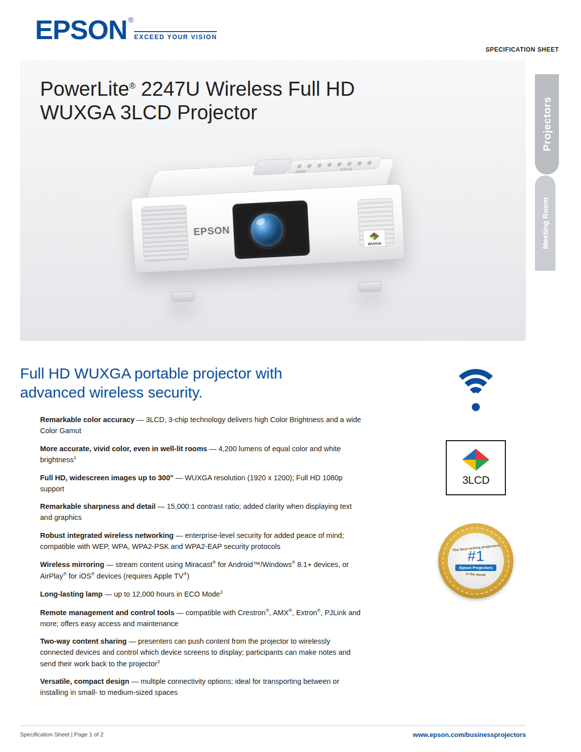EPSON®
EXCEED YOUR VISION
SPECIFICATION SHEET
Projectors
Meeting Room
PowerLite® 2247U Wireless Full HD
WUXGA 3LCD Projector
ZOOM
FOCUS
EPSON
WUXGA
Full HD WUXGA portable projector with
advanced wireless security.
Remarkable color accuracy — 3LCD, 3-chip technology delivers high Color Brightness and a wide Color Gamut
More accurate, vivid color, even in well-lit rooms — 4,200 lumens of equal color and white brightness1
Full HD, widescreen images up to 300" — WUXGA resolution (1920 x 1200); Full HD 1080p support
Remarkable sharpness and detail — 15,000:1 contrast ratio; added clarity when displaying text and graphics
Robust integrated wireless networking — enterprise-level security for added peace of mind; compatible with WEP, WPA, WPA2-PSK and WPA2-EAP security protocols
Wireless mirroring — stream content using Miracast® for Android™/Windows® 8.1+ devices, or AirPlay® for iOS® devices (requires Apple TV®)
Long-lasting lamp — up to 12,000 hours in ECO Mode2
Remote management and control tools — compatible with Crestron®, AMX®, Extron®, PJLink and more; offers easy access and maintenance
Two-way content sharing — presenters can push content from the projector to wirelessly connected devices and control which device screens to display; participants can make notes and send their work back to the projector3
Versatile, compact design — multiple connectivity options; ideal for transporting between or installing in small- to medium-sized spaces
3LCD
The best-selling projectors
#1
Epson Projectors
in the world
Specification Sheet | Page 1 of 2
www.epson.com/businessprojectors